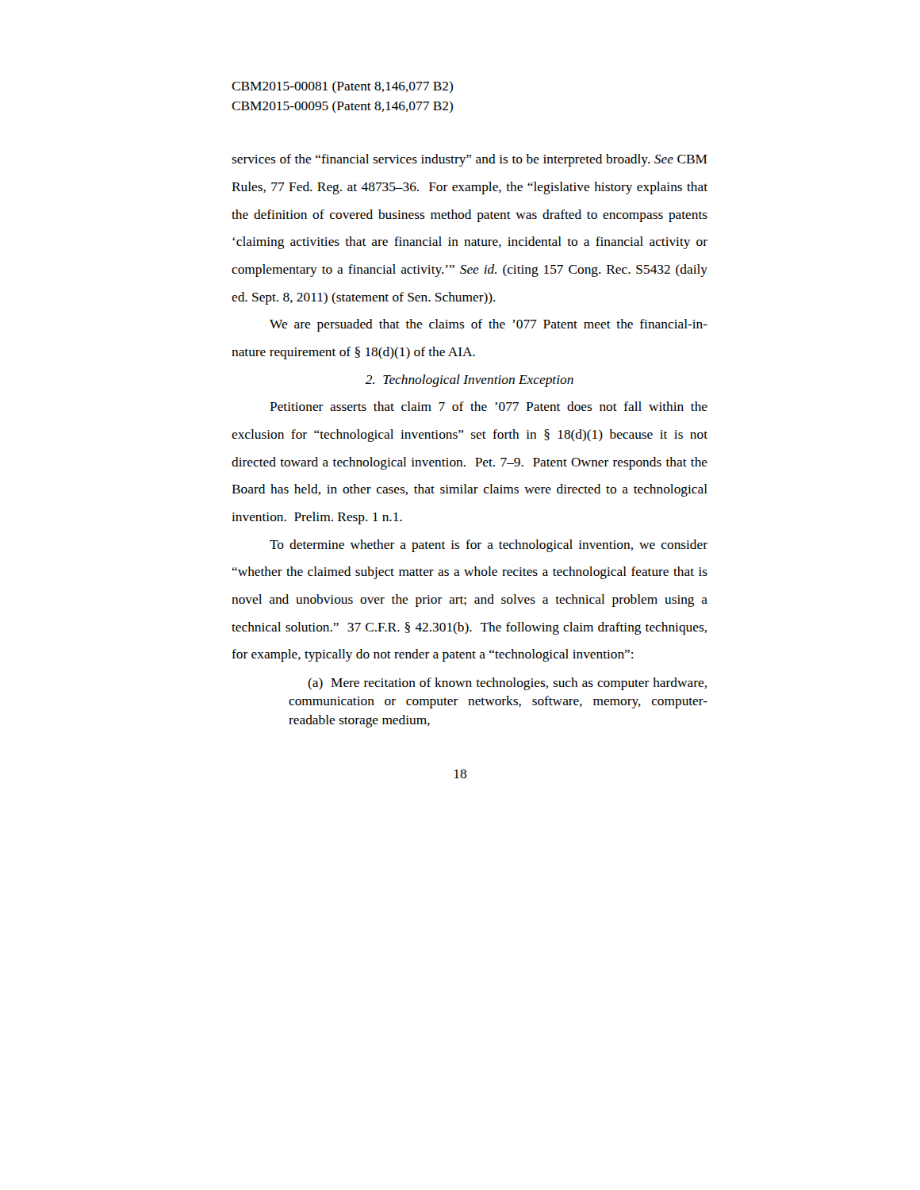CBM2015-00081 (Patent 8,146,077 B2)
CBM2015-00095 (Patent 8,146,077 B2)
services of the “financial services industry” and is to be interpreted broadly. See CBM Rules, 77 Fed. Reg. at 48735–36. For example, the “legislative history explains that the definition of covered business method patent was drafted to encompass patents ‘claiming activities that are financial in nature, incidental to a financial activity or complementary to a financial activity.’” See id. (citing 157 Cong. Rec. S5432 (daily ed. Sept. 8, 2011) (statement of Sen. Schumer)).
We are persuaded that the claims of the ’077 Patent meet the financial-in-nature requirement of § 18(d)(1) of the AIA.
2. Technological Invention Exception
Petitioner asserts that claim 7 of the ’077 Patent does not fall within the exclusion for “technological inventions” set forth in § 18(d)(1) because it is not directed toward a technological invention. Pet. 7–9. Patent Owner responds that the Board has held, in other cases, that similar claims were directed to a technological invention. Prelim. Resp. 1 n.1.
To determine whether a patent is for a technological invention, we consider “whether the claimed subject matter as a whole recites a technological feature that is novel and unobvious over the prior art; and solves a technical problem using a technical solution.” 37 C.F.R. § 42.301(b). The following claim drafting techniques, for example, typically do not render a patent a “technological invention”:
(a) Mere recitation of known technologies, such as computer hardware, communication or computer networks, software, memory, computer-readable storage medium,
18